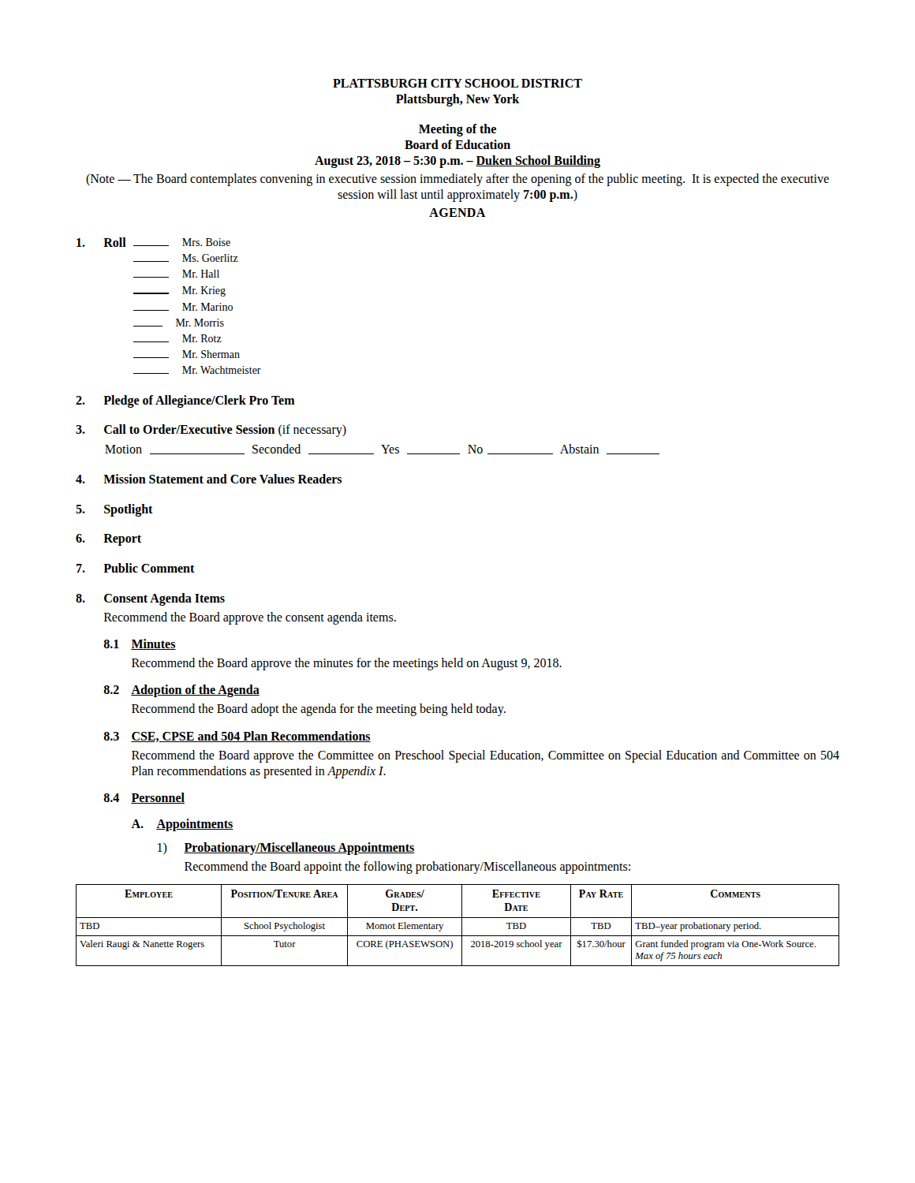PLATTSBURGH CITY SCHOOL DISTRICT
Plattsburgh, New York
Meeting of the
Board of Education
August 23, 2018 – 5:30 p.m. – Duken School Building
(Note — The Board contemplates convening in executive session immediately after the opening of the public meeting. It is expected the executive session will last until approximately 7:00 p.m.)
AGENDA
1.
Roll
Mrs. Boise
Ms. Goerlitz
Mr. Hall
Mr. Krieg
Mr. Marino
Mr. Morris
Mr. Rotz
Mr. Sherman
Mr. Wachtmeister
2. Pledge of Allegiance/Clerk Pro Tem
3. Call to Order/Executive Session (if necessary)
Motion Seconded Yes No Abstain
4. Mission Statement and Core Values Readers
5. Spotlight
6. Report
7. Public Comment
8. Consent Agenda Items
Recommend the Board approve the consent agenda items.
8.1 Minutes
Recommend the Board approve the minutes for the meetings held on August 9, 2018.
8.2 Adoption of the Agenda
Recommend the Board adopt the agenda for the meeting being held today.
8.3 CSE, CPSE and 504 Plan Recommendations
Recommend the Board approve the Committee on Preschool Special Education, Committee on Special Education and Committee on 504 Plan recommendations as presented in Appendix I.
8.4 Personnel
A. Appointments
1) Probationary/Miscellaneous Appointments
Recommend the Board appoint the following probationary/Miscellaneous appointments:
| Employee | Position/Tenure Area | Grades/ Dept. | Effective Date | Pay Rate | Comments |
| --- | --- | --- | --- | --- | --- |
| TBD | School Psychologist | Momot Elementary | TBD | TBD | TBD–year probationary period. |
| Valeri Raugi & Nanette Rogers | Tutor | CORE (PHASEWSON) | 2018-2019 school year | $17.30/hour | Grant funded program via One-Work Source. Max of 75 hours each |